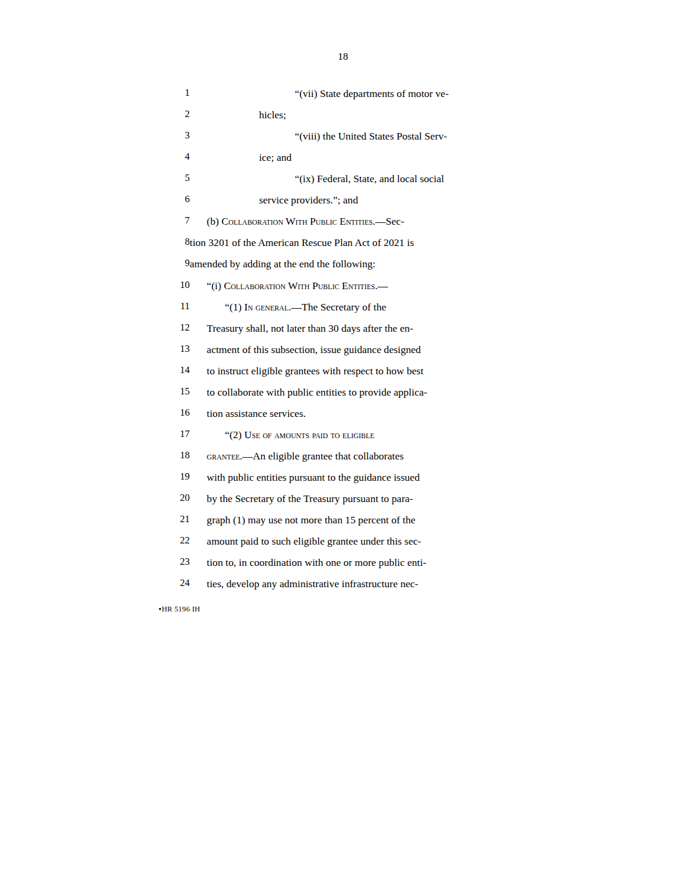18
| 1 | “(vii) State departments of motor ve- |
| 2 | hicles; |
| 3 | “(viii) the United States Postal Serv- |
| 4 | ice; and |
| 5 | “(ix) Federal, State, and local social |
| 6 | service providers.”; and |
| 7 | (b) Collaboration With Public Entities. —Sec- |
| 8 | tion 3201 of the American Rescue Plan Act of 2021 is |
| 9 | amended by adding at the end the following: |
| 10 | “(i) Collaboration With Public Entities. — |
| 11 | “(1) In general. —The Secretary of the |
| 12 | Treasury shall, not later than 30 days after the en- |
| 13 | actment of this subsection, issue guidance designed |
| 14 | to instruct eligible grantees with respect to how best |
| 15 | to collaborate with public entities to provide applica- |
| 16 | tion assistance services. |
| 17 | “(2) Use of amounts paid to eligible |
| 18 | grantee. —An eligible grantee that collaborates |
| 19 | with public entities pursuant to the guidance issued |
| 20 | by the Secretary of the Treasury pursuant to para- |
| 21 | graph (1) may use not more than 15 percent of the |
| 22 | amount paid to such eligible grantee under this sec- |
| 23 | tion to, in coordination with one or more public enti- |
| 24 | ties, develop any administrative infrastructure nec- |
•HR 5196 IH